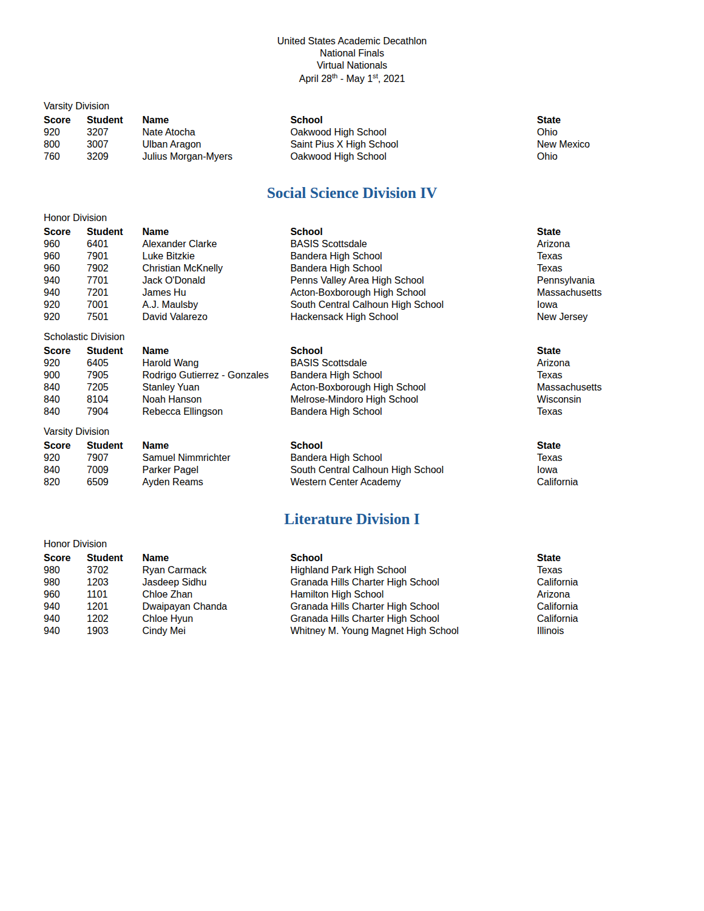United States Academic Decathlon
National Finals
Virtual Nationals
April 28th - May 1st, 2021
Varsity Division
| Score | Student | Name | School | State |
| --- | --- | --- | --- | --- |
| 920 | 3207 | Nate Atocha | Oakwood High School | Ohio |
| 800 | 3007 | Ulban Aragon | Saint Pius X High School | New Mexico |
| 760 | 3209 | Julius Morgan-Myers | Oakwood High School | Ohio |
Social Science Division IV
Honor Division
| Score | Student | Name | School | State |
| --- | --- | --- | --- | --- |
| 960 | 6401 | Alexander Clarke | BASIS Scottsdale | Arizona |
| 960 | 7901 | Luke Bitzkie | Bandera High School | Texas |
| 960 | 7902 | Christian McKnelly | Bandera High School | Texas |
| 940 | 7701 | Jack O'Donald | Penns Valley Area High School | Pennsylvania |
| 940 | 7201 | James Hu | Acton-Boxborough High School | Massachusetts |
| 920 | 7001 | A.J. Maulsby | South Central Calhoun High School | Iowa |
| 920 | 7501 | David Valarezo | Hackensack High School | New Jersey |
Scholastic Division
| Score | Student | Name | School | State |
| --- | --- | --- | --- | --- |
| 920 | 6405 | Harold Wang | BASIS Scottsdale | Arizona |
| 900 | 7905 | Rodrigo Gutierrez - Gonzales | Bandera High School | Texas |
| 840 | 7205 | Stanley Yuan | Acton-Boxborough High School | Massachusetts |
| 840 | 8104 | Noah Hanson | Melrose-Mindoro High School | Wisconsin |
| 840 | 7904 | Rebecca Ellingson | Bandera High School | Texas |
Varsity Division
| Score | Student | Name | School | State |
| --- | --- | --- | --- | --- |
| 920 | 7907 | Samuel Nimmrichter | Bandera High School | Texas |
| 840 | 7009 | Parker Pagel | South Central Calhoun High School | Iowa |
| 820 | 6509 | Ayden Reams | Western Center Academy | California |
Literature Division I
Honor Division
| Score | Student | Name | School | State |
| --- | --- | --- | --- | --- |
| 980 | 3702 | Ryan Carmack | Highland Park High School | Texas |
| 980 | 1203 | Jasdeep Sidhu | Granada Hills Charter High School | California |
| 960 | 1101 | Chloe Zhan | Hamilton High School | Arizona |
| 940 | 1201 | Dwaipayan Chanda | Granada Hills Charter High School | California |
| 940 | 1202 | Chloe Hyun | Granada Hills Charter High School | California |
| 940 | 1903 | Cindy Mei | Whitney M. Young Magnet High School | Illinois |